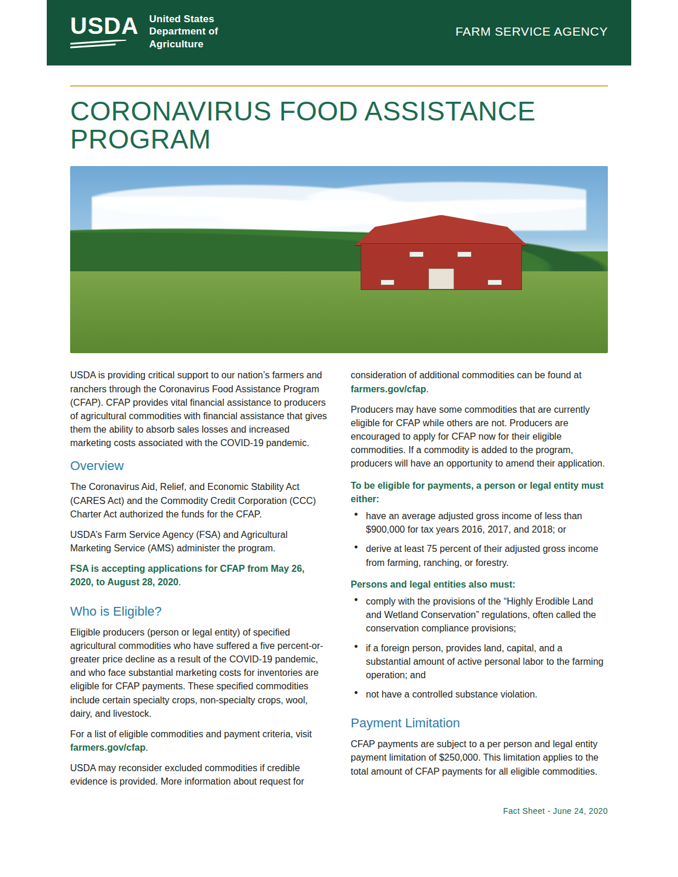USDA
United States
Department of
Agriculture
Farm Service Agency
Coronavirus Food Assistance Program
USDA is providing critical support to our nation’s farmers and ranchers through the Coronavirus Food Assistance Program (CFAP). CFAP provides vital financial assistance to producers of agricultural commodities with financial assistance that gives them the ability to absorb sales losses and increased marketing costs associated with the COVID-19 pandemic.
Overview
The Coronavirus Aid, Relief, and Economic Stability Act (CARES Act) and the Commodity Credit Corporation (CCC) Charter Act authorized the funds for the CFAP.
USDA’s Farm Service Agency (FSA) and Agricultural Marketing Service (AMS) administer the program.
FSA is accepting applications for CFAP from May 26, 2020, to August 28, 2020.
Who is Eligible?
Eligible producers (person or legal entity) of specified agricultural commodities who have suffered a five percent-or-greater price decline as a result of the COVID-19 pandemic, and who face substantial marketing costs for inventories are eligible for CFAP payments. These specified commodities include certain specialty crops, non-specialty crops, wool, dairy, and livestock.
For a list of eligible commodities and payment criteria, visit farmers.gov/cfap.
USDA may reconsider excluded commodities if credible evidence is provided. More information about request for consideration of additional commodities can be found at farmers.gov/cfap.
Producers may have some commodities that are currently eligible for CFAP while others are not. Producers are encouraged to apply for CFAP now for their eligible commodities. If a commodity is added to the program, producers will have an opportunity to amend their application.
To be eligible for payments, a person or legal entity must either:
have an average adjusted gross income of less than $900,000 for tax years 2016, 2017, and 2018; or
derive at least 75 percent of their adjusted gross income from farming, ranching, or forestry.
Persons and legal entities also must:
comply with the provisions of the “Highly Erodible Land and Wetland Conservation” regulations, often called the conservation compliance provisions;
if a foreign person, provides land, capital, and a substantial amount of active personal labor to the farming operation; and
not have a controlled substance violation.
Payment Limitation
CFAP payments are subject to a per person and legal entity payment limitation of $250,000. This limitation applies to the total amount of CFAP payments for all eligible commodities.
Fact Sheet - June 24, 2020